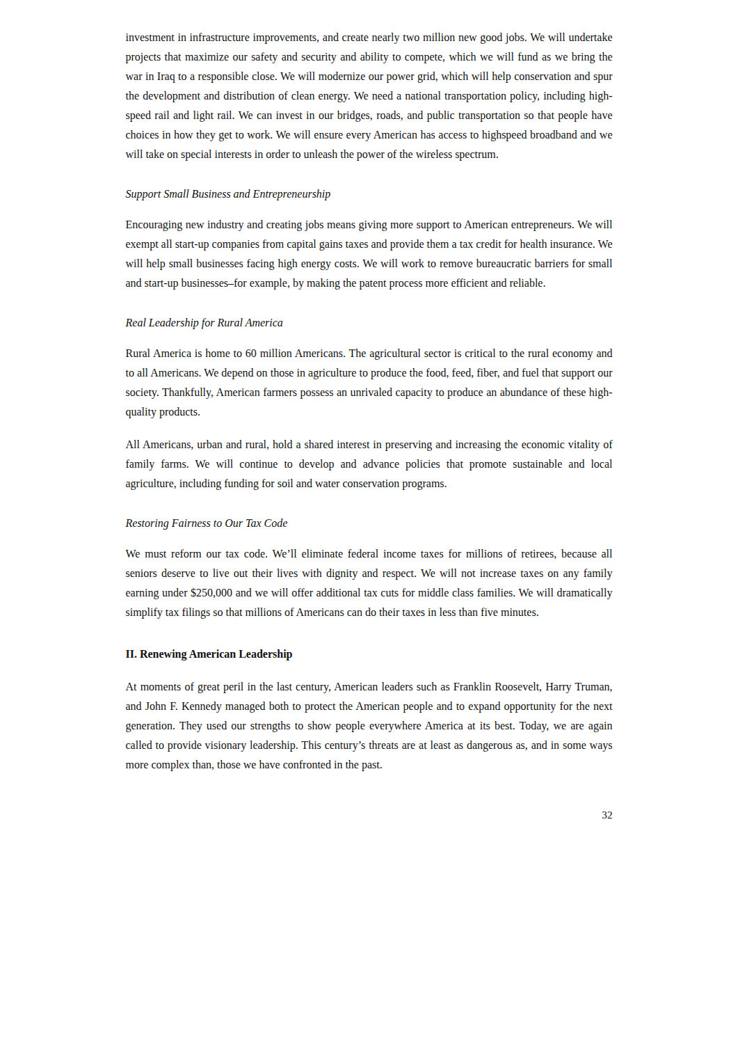investment in infrastructure improvements, and create nearly two million new good jobs. We will undertake projects that maximize our safety and security and ability to compete, which we will fund as we bring the war in Iraq to a responsible close. We will modernize our power grid, which will help conservation and spur the development and distribution of clean energy. We need a national transportation policy, including high-speed rail and light rail. We can invest in our bridges, roads, and public transportation so that people have choices in how they get to work. We will ensure every American has access to highspeed broadband and we will take on special interests in order to unleash the power of the wireless spectrum.
Support Small Business and Entrepreneurship
Encouraging new industry and creating jobs means giving more support to American entrepreneurs. We will exempt all start-up companies from capital gains taxes and provide them a tax credit for health insurance. We will help small businesses facing high energy costs. We will work to remove bureaucratic barriers for small and start-up businesses–for example, by making the patent process more efficient and reliable.
Real Leadership for Rural America
Rural America is home to 60 million Americans. The agricultural sector is critical to the rural economy and to all Americans. We depend on those in agriculture to produce the food, feed, fiber, and fuel that support our society. Thankfully, American farmers possess an unrivaled capacity to produce an abundance of these high-quality products.
All Americans, urban and rural, hold a shared interest in preserving and increasing the economic vitality of family farms. We will continue to develop and advance policies that promote sustainable and local agriculture, including funding for soil and water conservation programs.
Restoring Fairness to Our Tax Code
We must reform our tax code. We’ll eliminate federal income taxes for millions of retirees, because all seniors deserve to live out their lives with dignity and respect. We will not increase taxes on any family earning under $250,000 and we will offer additional tax cuts for middle class families. We will dramatically simplify tax filings so that millions of Americans can do their taxes in less than five minutes.
II. Renewing American Leadership
At moments of great peril in the last century, American leaders such as Franklin Roosevelt, Harry Truman, and John F. Kennedy managed both to protect the American people and to expand opportunity for the next generation. They used our strengths to show people everywhere America at its best. Today, we are again called to provide visionary leadership. This century’s threats are at least as dangerous as, and in some ways more complex than, those we have confronted in the past.
32